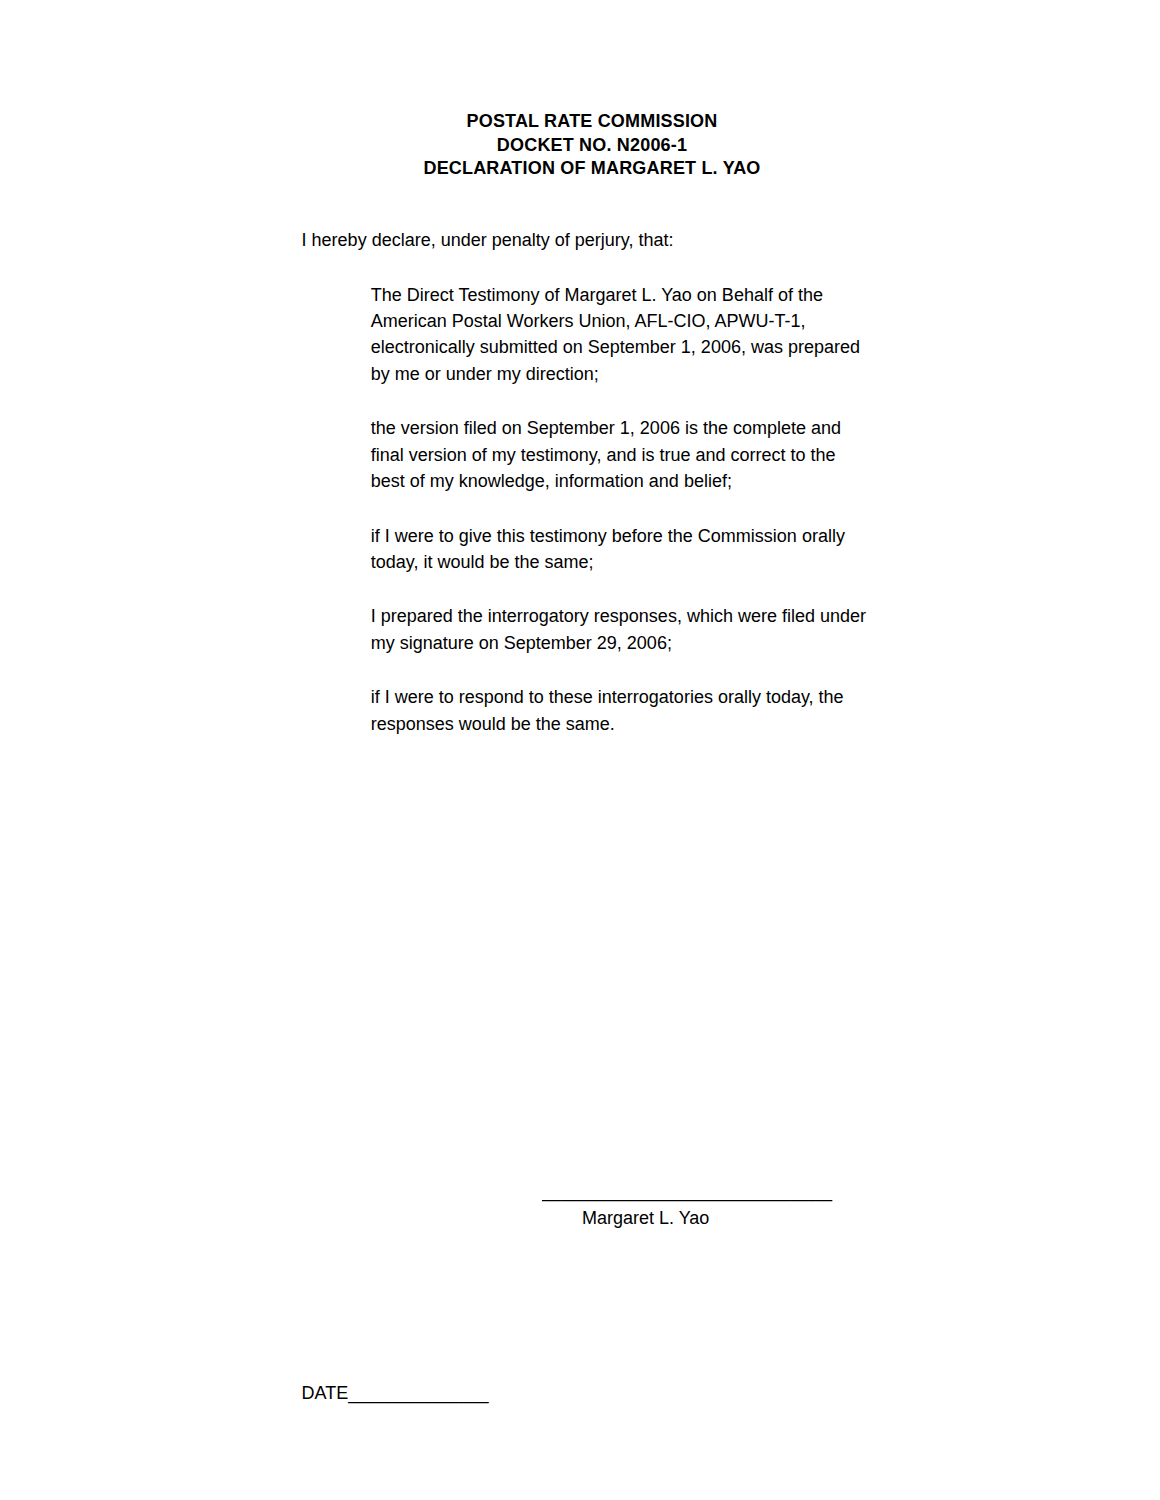POSTAL RATE COMMISSION
DOCKET NO. N2006-1
DECLARATION OF MARGARET L. YAO
I hereby declare, under penalty of perjury, that:
The Direct Testimony of Margaret L. Yao on Behalf of the American Postal Workers Union, AFL-CIO, APWU-T-1, electronically submitted on September 1, 2006, was prepared by me or under my direction;
the version filed on September 1, 2006 is the complete and final version of my testimony, and is true and correct to the best of my knowledge, information and belief;
if I were to give this testimony before the Commission orally today, it would be the same;
I prepared the interrogatory responses, which were filed under my signature on September 29, 2006;
if I were to respond to these interrogatories orally today, the responses would be the same.
_____________________________
Margaret L. Yao
DATE______________